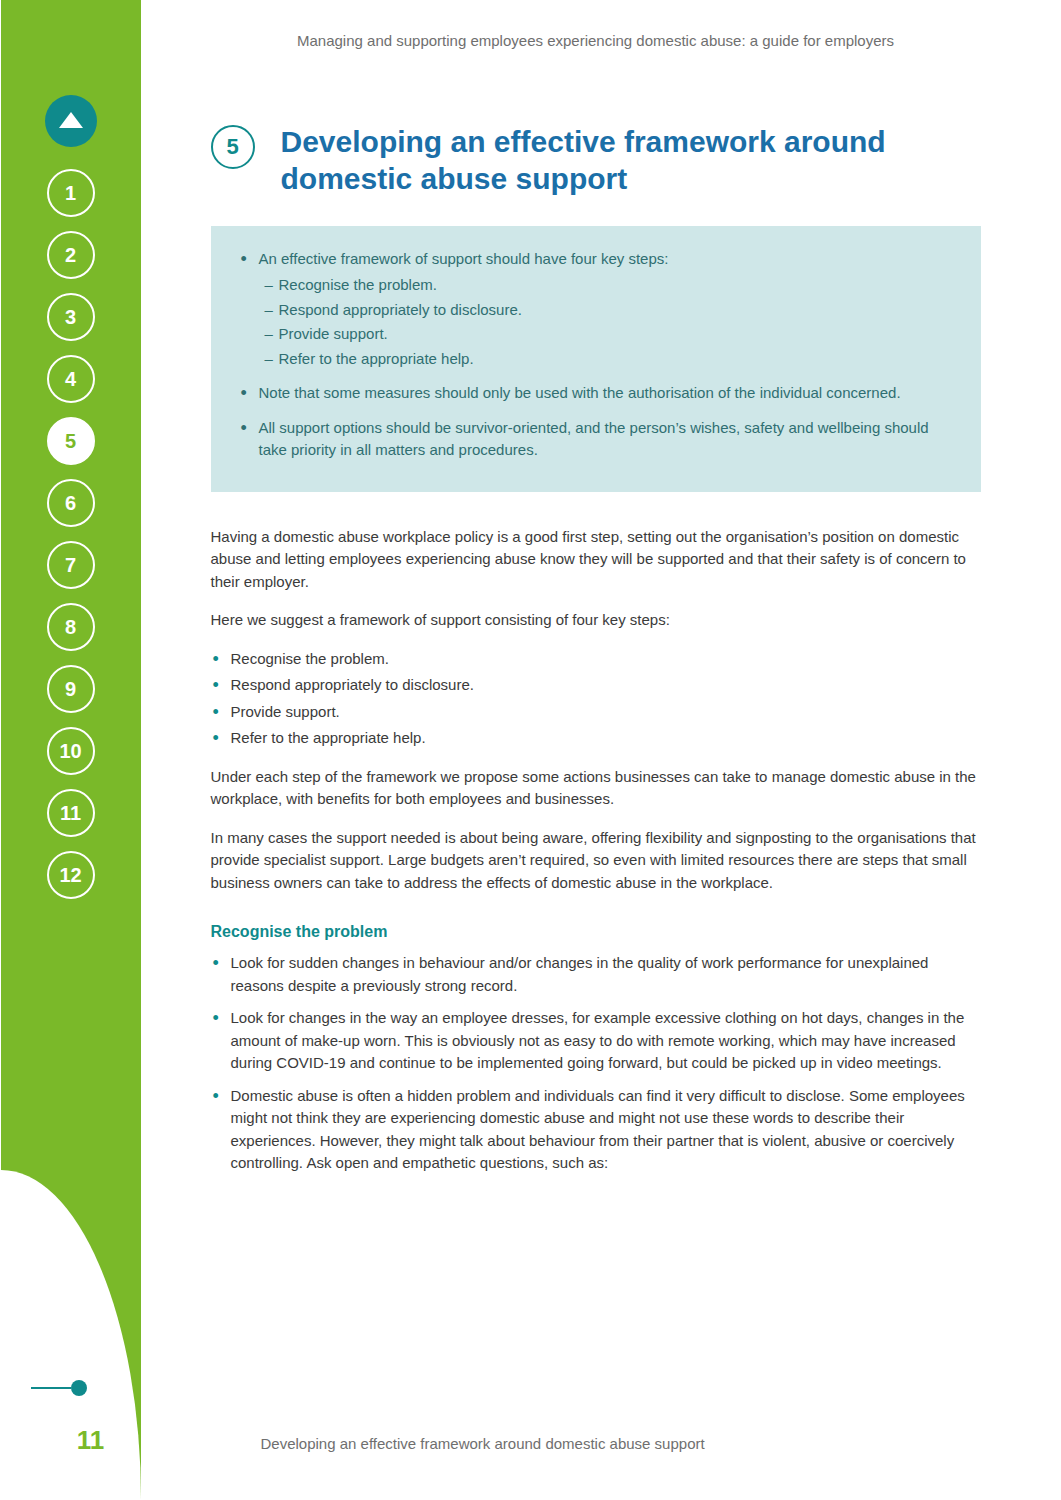1
2
3
4
5
6
7
8
9
10
11
12
Managing and supporting employees experiencing domestic abuse: a guide for employers
5 Developing an effective framework around domestic abuse support
An effective framework of support should have four key steps:
Recognise the problem.
Respond appropriately to disclosure.
Provide support.
Refer to the appropriate help.
Note that some measures should only be used with the authorisation of the individual concerned.
All support options should be survivor-oriented, and the person’s wishes, safety and wellbeing should take priority in all matters and procedures.
Having a domestic abuse workplace policy is a good first step, setting out the organisation’s position on domestic abuse and letting employees experiencing abuse know they will be supported and that their safety is of concern to their employer.
Here we suggest a framework of support consisting of four key steps:
Recognise the problem.
Respond appropriately to disclosure.
Provide support.
Refer to the appropriate help.
Under each step of the framework we propose some actions businesses can take to manage domestic abuse in the workplace, with benefits for both employees and businesses.
In many cases the support needed is about being aware, offering flexibility and signposting to the organisations that provide specialist support. Large budgets aren’t required, so even with limited resources there are steps that small business owners can take to address the effects of domestic abuse in the workplace.
Recognise the problem
Look for sudden changes in behaviour and/or changes in the quality of work performance for unexplained reasons despite a previously strong record.
Look for changes in the way an employee dresses, for example excessive clothing on hot days, changes in the amount of make-up worn. This is obviously not as easy to do with remote working, which may have increased during COVID-19 and continue to be implemented going forward, but could be picked up in video meetings.
Domestic abuse is often a hidden problem and individuals can find it very difficult to disclose. Some employees might not think they are experiencing domestic abuse and might not use these words to describe their experiences. However, they might talk about behaviour from their partner that is violent, abusive or coercively controlling. Ask open and empathetic questions, such as:
11 Developing an effective framework around domestic abuse support